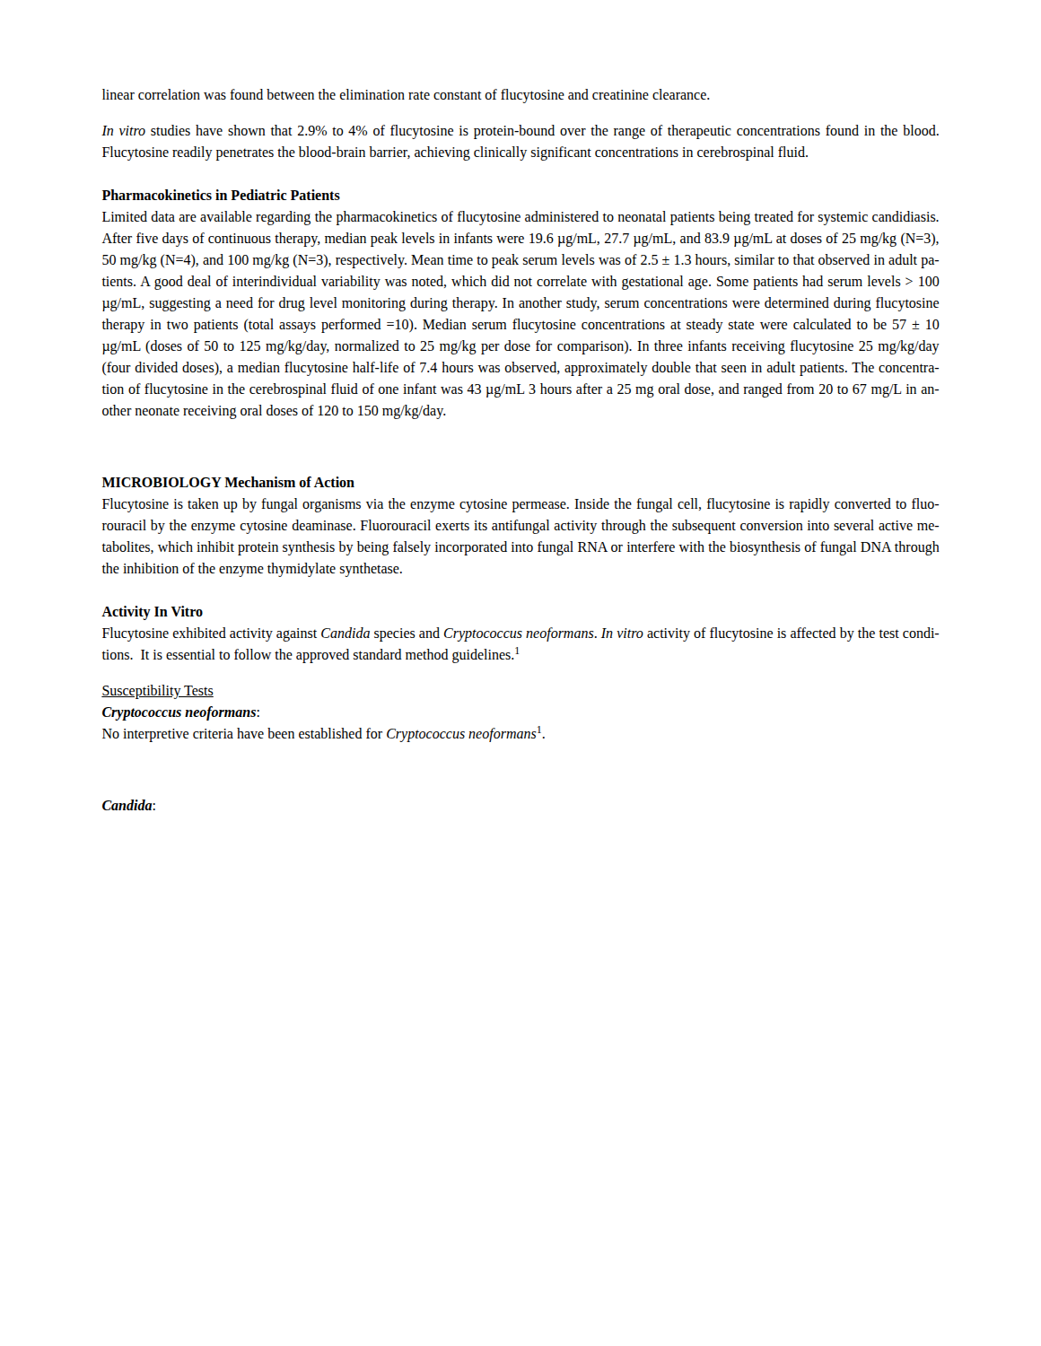linear correlation was found between the elimination rate constant of flucytosine and creatinine clearance.
In vitro studies have shown that 2.9% to 4% of flucytosine is protein-bound over the range of therapeutic concentrations found in the blood. Flucytosine readily penetrates the blood-brain barrier, achieving clinically significant concentrations in cerebrospinal fluid.
Pharmacokinetics in Pediatric Patients
Limited data are available regarding the pharmacokinetics of flucytosine administered to neonatal patients being treated for systemic candidiasis. After five days of continuous therapy, median peak levels in infants were 19.6 µg/mL, 27.7 µg/mL, and 83.9 µg/mL at doses of 25 mg/kg (N=3), 50 mg/kg (N=4), and 100 mg/kg (N=3), respectively. Mean time to peak serum levels was of 2.5 ± 1.3 hours, similar to that observed in adult patients. A good deal of interindividual variability was noted, which did not correlate with gestational age. Some patients had serum levels > 100 µg/mL, suggesting a need for drug level monitoring during therapy. In another study, serum concentrations were determined during flucytosine therapy in two patients (total assays performed =10). Median serum flucytosine concentrations at steady state were calculated to be 57 ± 10 µg/mL (doses of 50 to 125 mg/kg/day, normalized to 25 mg/kg per dose for comparison). In three infants receiving flucytosine 25 mg/kg/day (four divided doses), a median flucytosine half-life of 7.4 hours was observed, approximately double that seen in adult patients. The concentration of flucytosine in the cerebrospinal fluid of one infant was 43 µg/mL 3 hours after a 25 mg oral dose, and ranged from 20 to 67 mg/L in another neonate receiving oral doses of 120 to 150 mg/kg/day.
MICROBIOLOGY Mechanism of Action
Flucytosine is taken up by fungal organisms via the enzyme cytosine permease. Inside the fungal cell, flucytosine is rapidly converted to fluorouracil by the enzyme cytosine deaminase. Fluorouracil exerts its antifungal activity through the subsequent conversion into several active metabolites, which inhibit protein synthesis by being falsely incorporated into fungal RNA or interfere with the biosynthesis of fungal DNA through the inhibition of the enzyme thymidylate synthetase.
Activity In Vitro
Flucytosine exhibited activity against Candida species and Cryptococcus neoformans. In vitro activity of flucytosine is affected by the test conditions. It is essential to follow the approved standard method guidelines.1
Susceptibility Tests
Cryptococcus neoformans:
No interpretive criteria have been established for Cryptococcus neoformans1.
Candida: